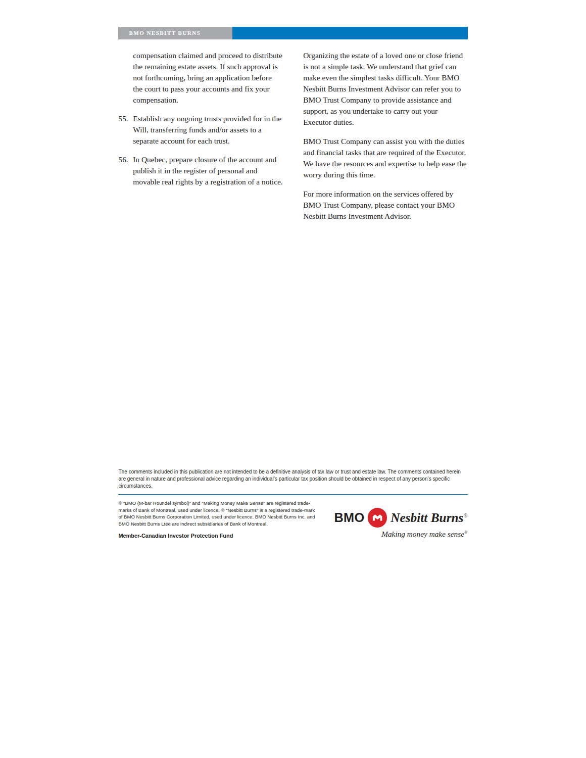BMO NESBITT BURNS
compensation claimed and proceed to distribute the remaining estate assets. If such approval is not forthcoming, bring an application before the court to pass your accounts and fix your compensation.
55. Establish any ongoing trusts provided for in the Will, transferring funds and/or assets to a separate account for each trust.
56. In Quebec, prepare closure of the account and publish it in the register of personal and movable real rights by a registration of a notice.
Organizing the estate of a loved one or close friend is not a simple task. We understand that grief can make even the simplest tasks difficult. Your BMO Nesbitt Burns Investment Advisor can refer you to BMO Trust Company to provide assistance and support, as you undertake to carry out your Executor duties.
BMO Trust Company can assist you with the duties and financial tasks that are required of the Executor. We have the resources and expertise to help ease the worry during this time.
For more information on the services offered by BMO Trust Company, please contact your BMO Nesbitt Burns Investment Advisor.
The comments included in this publication are not intended to be a definitive analysis of tax law or trust and estate law. The comments contained herein are general in nature and professional advice regarding an individual’s particular tax position should be obtained in respect of any person’s specific circumstances.
® “BMO (M-bar Roundel symbol)” and "Making Money Make Sense" are registered trade-marks of Bank of Montreal, used under licence. ® “Nesbitt Burns” is a registered trade-mark of BMO Nesbitt Burns Corporation Limited, used under licence. BMO Nesbitt Burns Inc. and BMO Nesbitt Burns Ltée are indirect subsidiaries of Bank of Montreal.
Member-Canadian Investor Protection Fund
BMO Nesbitt Burns®
Making money make sense®